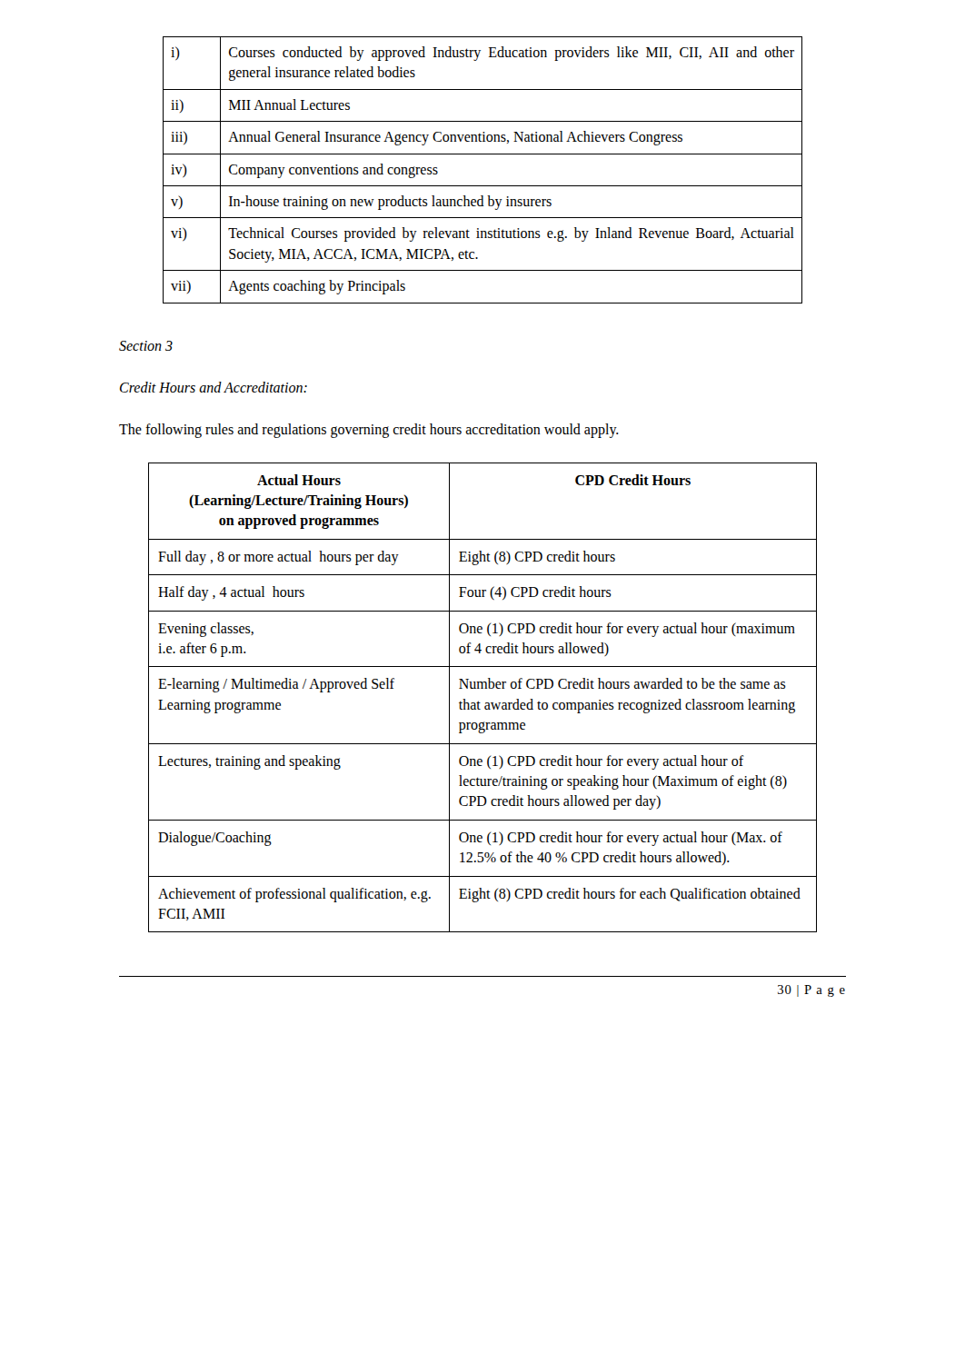| i) | Courses conducted by approved Industry Education providers like MII, CII, AII and other general insurance related bodies |
| ii) | MII Annual Lectures |
| iii) | Annual General Insurance Agency Conventions, National Achievers Congress |
| iv) | Company conventions and congress |
| v) | In-house training on new products launched by insurers |
| vi) | Technical Courses provided by relevant institutions e.g. by Inland Revenue Board, Actuarial Society, MIA, ACCA, ICMA, MICPA, etc. |
| vii) | Agents coaching by Principals |
Section 3
Credit Hours and Accreditation:
The following rules and regulations governing credit hours accreditation would apply.
| Actual Hours (Learning/Lecture/Training Hours) on approved programmes | CPD Credit Hours |
| --- | --- |
| Full day , 8 or more actual hours per day | Eight (8) CPD credit hours |
| Half day , 4 actual hours | Four (4) CPD credit hours |
| Evening classes, i.e. after 6 p.m. | One (1) CPD credit hour for every actual hour (maximum of 4 credit hours allowed) |
| E-learning / Multimedia / Approved Self Learning programme | Number of CPD Credit hours awarded to be the same as that awarded to companies recognized classroom learning programme |
| Lectures, training and speaking | One (1) CPD credit hour for every actual hour of lecture/training or speaking hour (Maximum of eight (8) CPD credit hours allowed per day) |
| Dialogue/Coaching | One (1) CPD credit hour for every actual hour (Max. of 12.5% of the 40 % CPD credit hours allowed). |
| Achievement of professional qualification, e.g. FCII, AMII | Eight (8) CPD credit hours for each Qualification obtained |
30 | P a g e